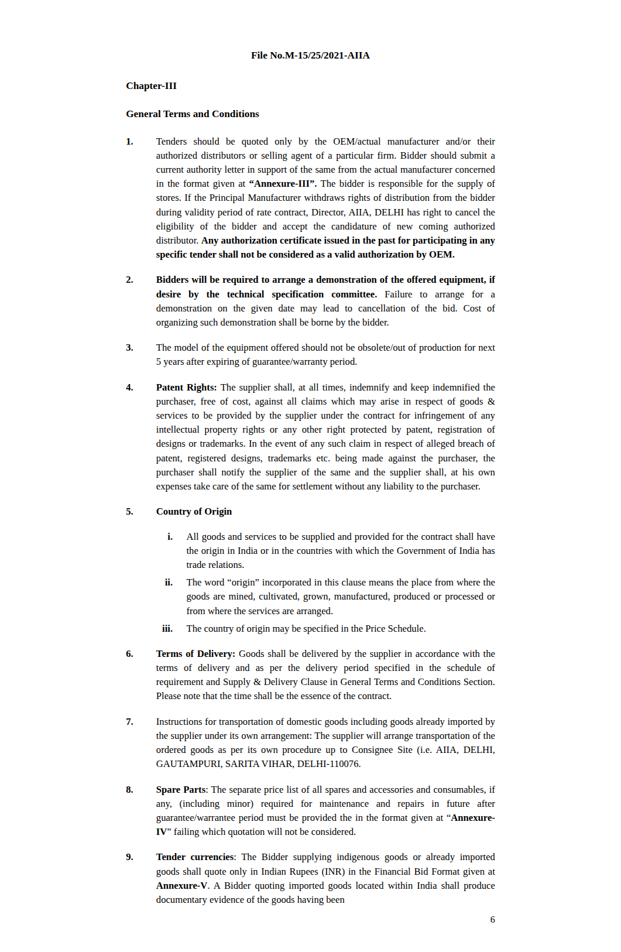File No.M-15/25/2021-AIIA
Chapter-III
General Terms and Conditions
1. Tenders should be quoted only by the OEM/actual manufacturer and/or their authorized distributors or selling agent of a particular firm. Bidder should submit a current authority letter in support of the same from the actual manufacturer concerned in the format given at “Annexure-III”. The bidder is responsible for the supply of stores. If the Principal Manufacturer withdraws rights of distribution from the bidder during validity period of rate contract, Director, AIIA, DELHI has right to cancel the eligibility of the bidder and accept the candidature of new coming authorized distributor. Any authorization certificate issued in the past for participating in any specific tender shall not be considered as a valid authorization by OEM.
2. Bidders will be required to arrange a demonstration of the offered equipment, if desire by the technical specification committee. Failure to arrange for a demonstration on the given date may lead to cancellation of the bid. Cost of organizing such demonstration shall be borne by the bidder.
3. The model of the equipment offered should not be obsolete/out of production for next 5 years after expiring of guarantee/warranty period.
4. Patent Rights: The supplier shall, at all times, indemnify and keep indemnified the purchaser, free of cost, against all claims which may arise in respect of goods & services to be provided by the supplier under the contract for infringement of any intellectual property rights or any other right protected by patent, registration of designs or trademarks. In the event of any such claim in respect of alleged breach of patent, registered designs, trademarks etc. being made against the purchaser, the purchaser shall notify the supplier of the same and the supplier shall, at his own expenses take care of the same for settlement without any liability to the purchaser.
5. Country of Origin
i. All goods and services to be supplied and provided for the contract shall have the origin in India or in the countries with which the Government of India has trade relations.
ii. The word “origin” incorporated in this clause means the place from where the goods are mined, cultivated, grown, manufactured, produced or processed or from where the services are arranged.
iii. The country of origin may be specified in the Price Schedule.
6. Terms of Delivery: Goods shall be delivered by the supplier in accordance with the terms of delivery and as per the delivery period specified in the schedule of requirement and Supply & Delivery Clause in General Terms and Conditions Section. Please note that the time shall be the essence of the contract.
7. Instructions for transportation of domestic goods including goods already imported by the supplier under its own arrangement: The supplier will arrange transportation of the ordered goods as per its own procedure up to Consignee Site (i.e. AIIA, DELHI, GAUTAMPURI, SARITA VIHAR, DELHI-110076.
8. Spare Parts: The separate price list of all spares and accessories and consumables, if any, (including minor) required for maintenance and repairs in future after guarantee/warrantee period must be provided the in the format given at “Annexure-IV” failing which quotation will not be considered.
9. Tender currencies: The Bidder supplying indigenous goods or already imported goods shall quote only in Indian Rupees (INR) in the Financial Bid Format given at Annexure-V. A Bidder quoting imported goods located within India shall produce documentary evidence of the goods having been
6